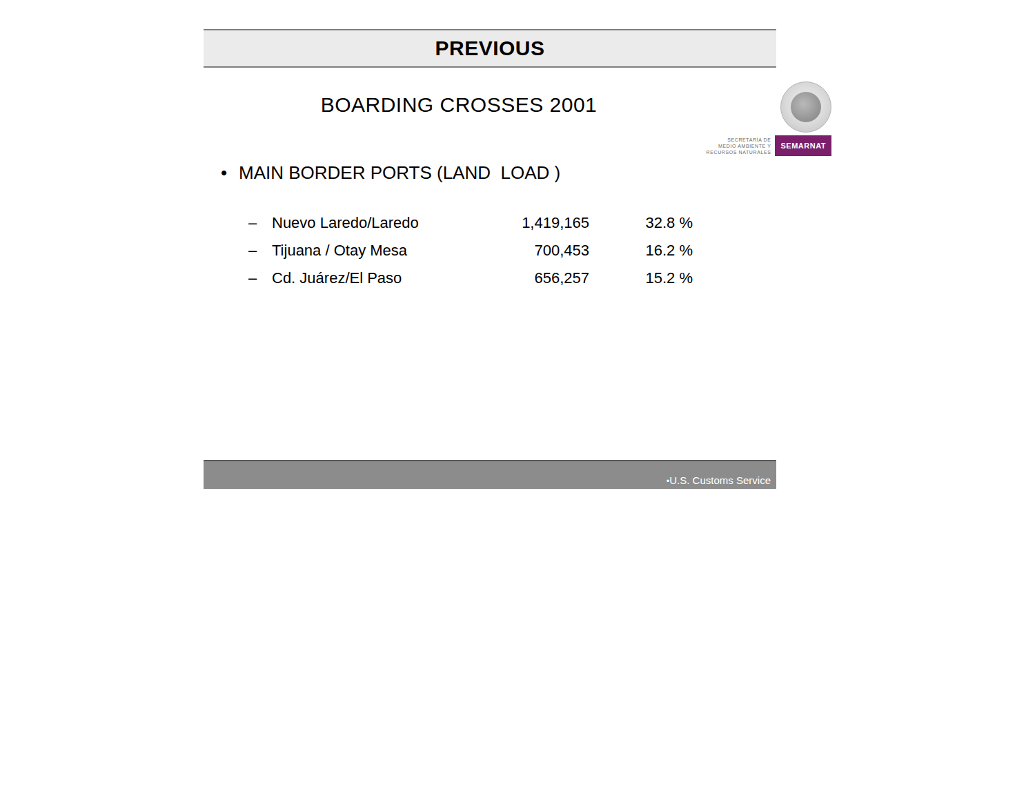PREVIOUS
BOARDING CROSSES 2001
SECRETARÍA DE
MEDIO AMBIENTE Y
RECURSOS NATURALES
SEMARNAT
•MAIN BORDER PORTS (LAND LOAD )
– Nuevo Laredo/Laredo 1,419,165 32.8 %
– Tijuana / Otay Mesa 700,453 16.2 %
– Cd. Juárez/El Paso 656,257 15.2 %
•U.S. Customs Service